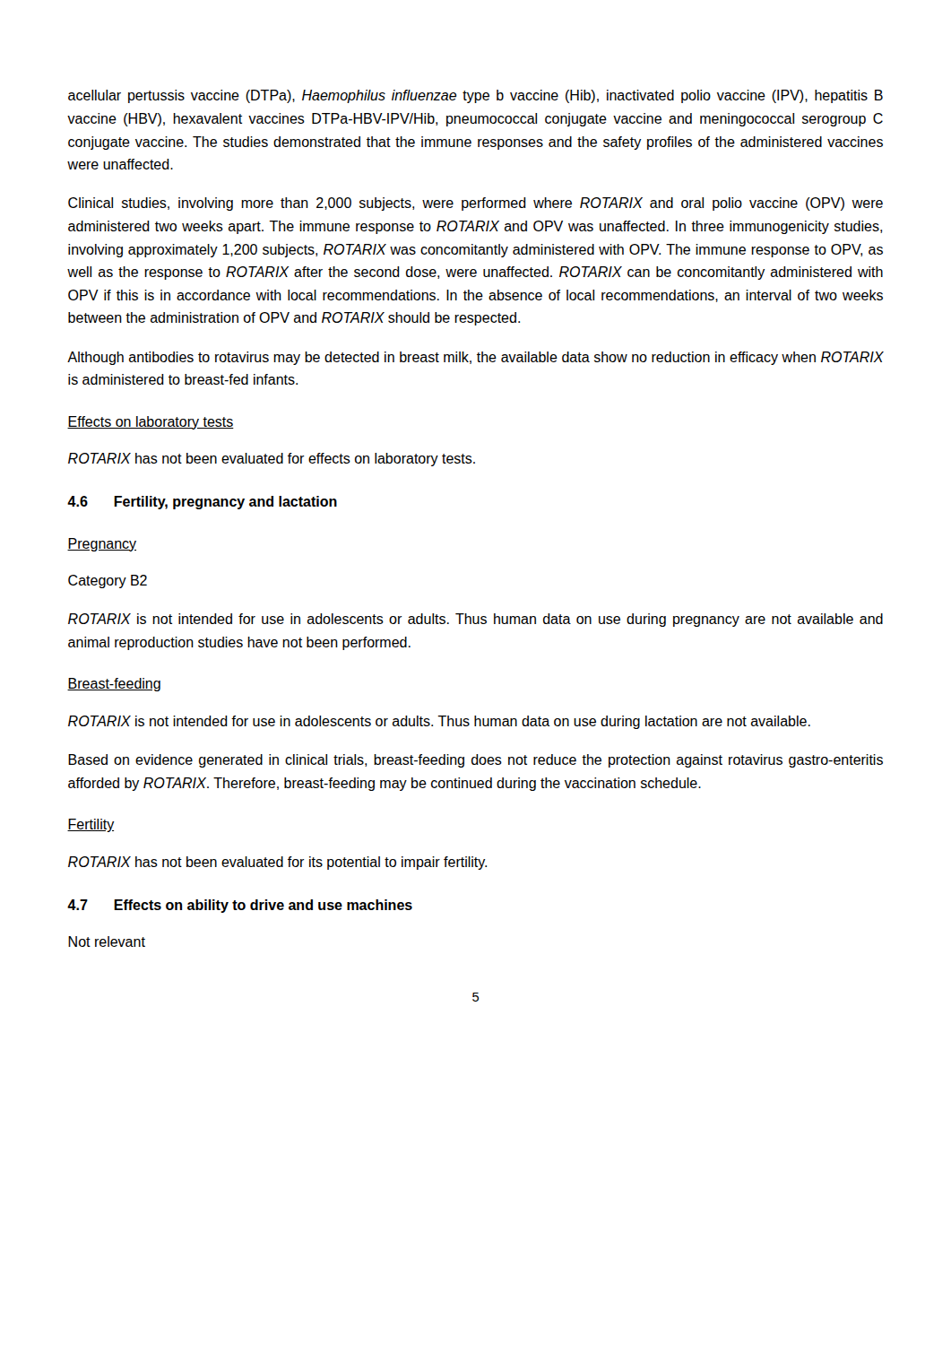acellular pertussis vaccine (DTPa), Haemophilus influenzae type b vaccine (Hib), inactivated polio vaccine (IPV), hepatitis B vaccine (HBV), hexavalent vaccines DTPa-HBV-IPV/Hib, pneumococcal conjugate vaccine and meningococcal serogroup C conjugate vaccine. The studies demonstrated that the immune responses and the safety profiles of the administered vaccines were unaffected.
Clinical studies, involving more than 2,000 subjects, were performed where ROTARIX and oral polio vaccine (OPV) were administered two weeks apart. The immune response to ROTARIX and OPV was unaffected. In three immunogenicity studies, involving approximately 1,200 subjects, ROTARIX was concomitantly administered with OPV. The immune response to OPV, as well as the response to ROTARIX after the second dose, were unaffected. ROTARIX can be concomitantly administered with OPV if this is in accordance with local recommendations. In the absence of local recommendations, an interval of two weeks between the administration of OPV and ROTARIX should be respected.
Although antibodies to rotavirus may be detected in breast milk, the available data show no reduction in efficacy when ROTARIX is administered to breast-fed infants.
Effects on laboratory tests
ROTARIX has not been evaluated for effects on laboratory tests.
4.6 Fertility, pregnancy and lactation
Pregnancy
Category B2
ROTARIX is not intended for use in adolescents or adults. Thus human data on use during pregnancy are not available and animal reproduction studies have not been performed.
Breast-feeding
ROTARIX is not intended for use in adolescents or adults. Thus human data on use during lactation are not available.
Based on evidence generated in clinical trials, breast-feeding does not reduce the protection against rotavirus gastro-enteritis afforded by ROTARIX. Therefore, breast-feeding may be continued during the vaccination schedule.
Fertility
ROTARIX has not been evaluated for its potential to impair fertility.
4.7 Effects on ability to drive and use machines
Not relevant
5